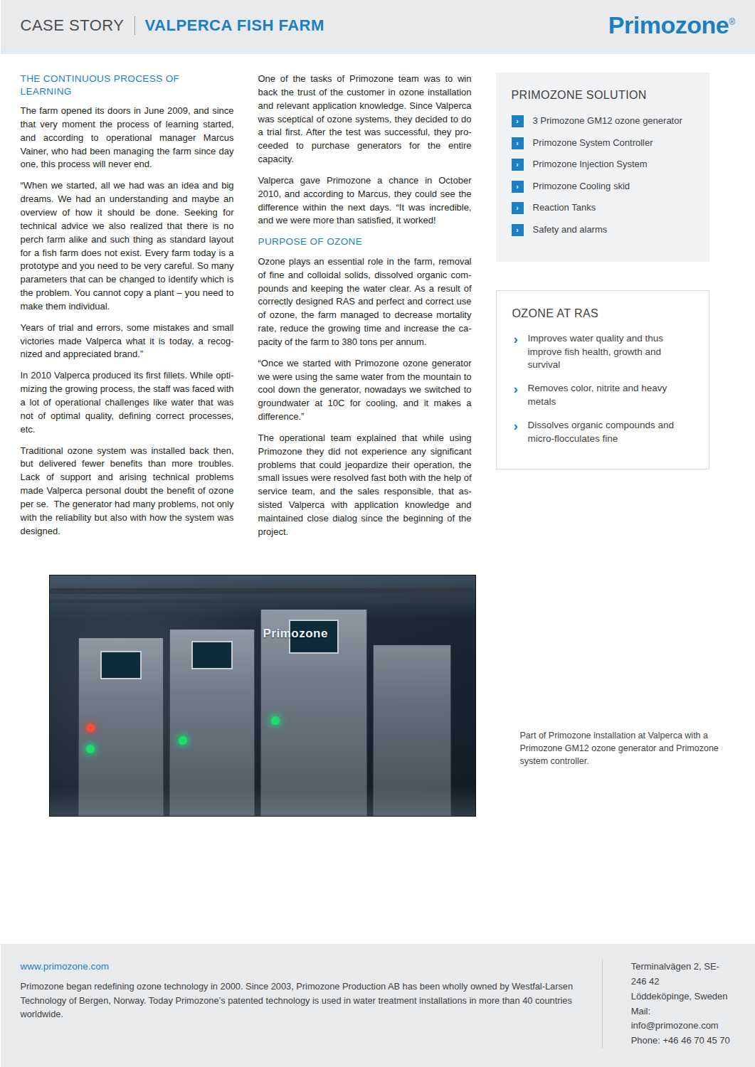Case Story Valperca Fish Farm
Primozone®
The continuous process of learning
The farm opened its doors in June 2009, and since that very moment the process of learning started, and according to operational manager Marcus Vainer, who had been managing the farm since day one, this process will never end.
“When we started, all we had was an idea and big dreams. We had an understanding and maybe an overview of how it should be done. Seeking for technical advice we also realized that there is no perch farm alike and such thing as standard layout for a fish farm does not exist. Every farm today is a prototype and you need to be very careful. So many parameters that can be changed to identify which is the problem. You cannot copy a plant – you need to make them individual.
Years of trial and errors, some mistakes and small victories made Valperca what it is today, a recognized and appreciated brand.”
In 2010 Valperca produced its first fillets. While optimizing the growing process, the staff was faced with a lot of operational challenges like water that was not of optimal quality, defining correct processes, etc.
Traditional ozone system was installed back then, but delivered fewer benefits than more troubles. Lack of support and arising technical problems made Valperca personal doubt the benefit of ozone per se. The generator had many problems, not only with the reliability but also with how the system was designed.
One of the tasks of Primozone team was to win back the trust of the customer in ozone installation and relevant application knowledge. Since Valperca was sceptical of ozone systems, they decided to do a trial first. After the test was successful, they proceeded to purchase generators for the entire capacity.
Valperca gave Primozone a chance in October 2010, and according to Marcus, they could see the difference within the next days. “It was incredible, and we were more than satisfied, it worked!
Purpose of ozone
Ozone plays an essential role in the farm, removal of fine and colloidal solids, dissolved organic compounds and keeping the water clear. As a result of correctly designed RAS and perfect and correct use of ozone, the farm managed to decrease mortality rate, reduce the growing time and increase the capacity of the farm to 380 tons per annum.
“Once we started with Primozone ozone generator we were using the same water from the mountain to cool down the generator, nowadays we switched to groundwater at 10C for cooling, and it makes a difference.”
The operational team explained that while using Primozone they did not experience any significant problems that could jeopardize their operation, the small issues were resolved fast both with the help of service team, and the sales responsible, that assisted Valperca with application knowledge and maintained close dialog since the beginning of the project.
Primozone solution
›3 Primozone GM12 ozone generator
›Primozone System Controller
›Primozone Injection System
›Primozone Cooling skid
›Reaction Tanks
›Safety and alarms
Ozone at RAS
Improves water quality and thus improve fish health, growth and survival
Removes color, nitrite and heavy metals
Dissolves organic compounds and micro-flocculates fine
Primozone
Part of Primozone installation at Valperca with a Primozone GM12 ozone generator and Primozone system controller.
www.primozone.com
Primozone began redefining ozone technology in 2000. Since 2003, Primozone Production AB has been wholly owned by Westfal-Larsen Technology of Bergen, Norway. Today Primozone’s patented technology is used in water treatment installations in more than 40 countries worldwide.
Terminalvägen 2, SE-246 42
Löddeköpinge, Sweden
Mail: info@primozone.com
Phone: +46 46 70 45 70